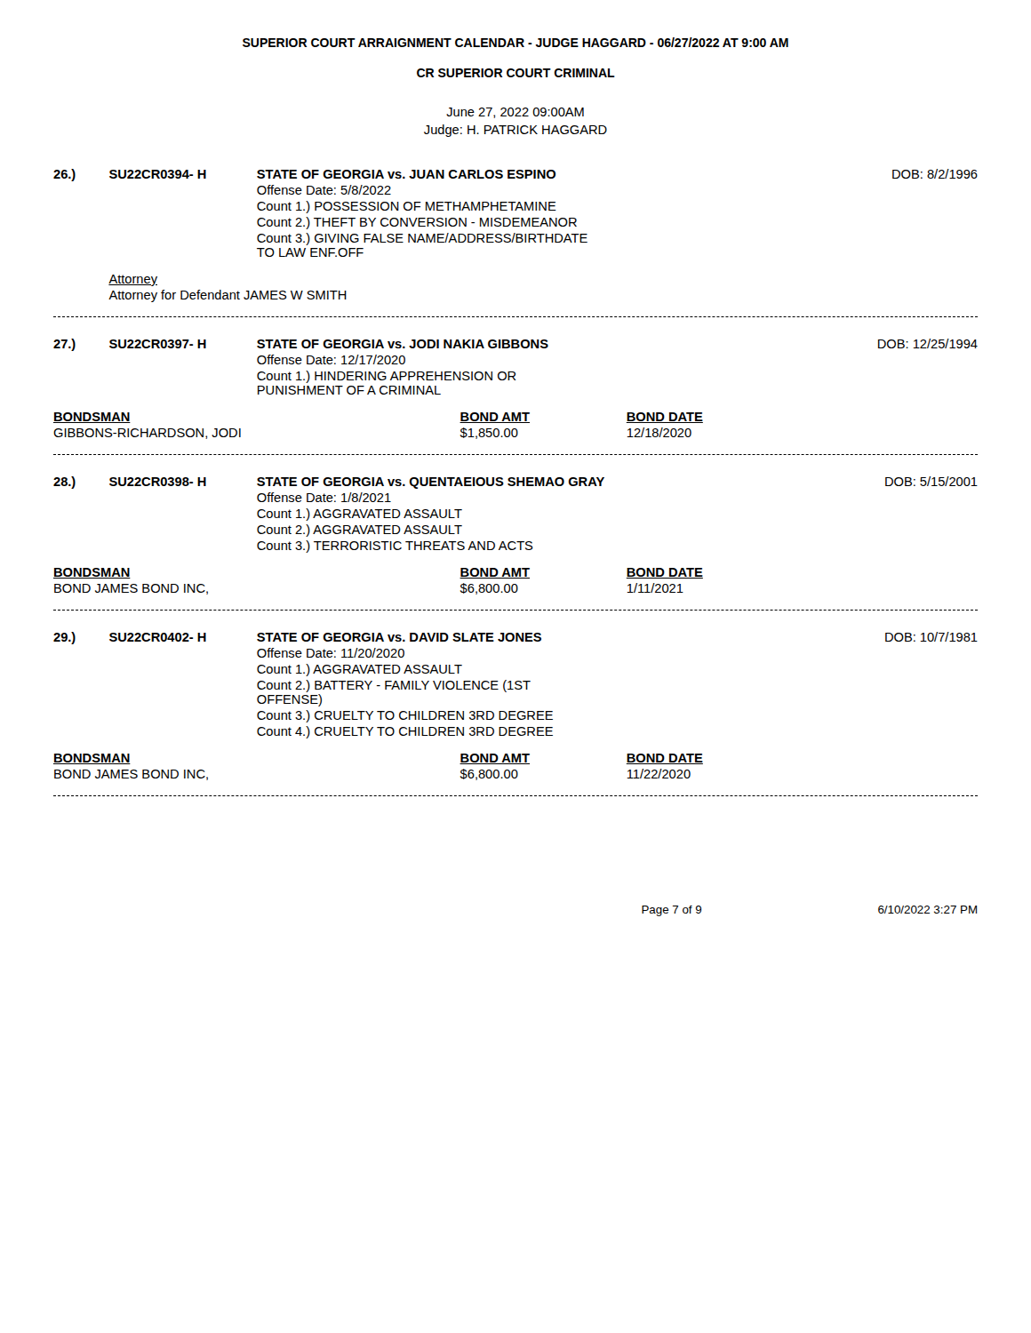SUPERIOR COURT ARRAIGNMENT CALENDAR - JUDGE HAGGARD - 06/27/2022 AT 9:00 AM
CR SUPERIOR COURT CRIMINAL
June 27, 2022 09:00AM
Judge: H. PATRICK HAGGARD
| 26.) | SU22CR0394- H | STATE OF GEORGIA vs. JUAN CARLOS ESPINO Offense Date: 5/8/2022 Count 1.) POSSESSION OF METHAMPHETAMINE Count 2.) THEFT BY CONVERSION - MISDEMEANOR Count 3.) GIVING FALSE NAME/ADDRESS/BIRTHDATE TO LAW ENF.OFF | DOB: 8/2/1996 |
| | Attorney Attorney for Defendant JAMES W SMITH |
| 27.) | SU22CR0397- H | STATE OF GEORGIA vs. JODI NAKIA GIBBONS Offense Date: 12/17/2020 Count 1.) HINDERING APPREHENSION OR PUNISHMENT OF A CRIMINAL | DOB: 12/25/1994 |
| BONDSMAN | BOND AMT | BOND DATE | |
| --- | --- | --- | --- |
| GIBBONS-RICHARDSON, JODI | $1,850.00 | 12/18/2020 | |
| 28.) | SU22CR0398- H | STATE OF GEORGIA vs. QUENTAEIOUS SHEMAO GRAY Offense Date: 1/8/2021 Count 1.) AGGRAVATED ASSAULT Count 2.) AGGRAVATED ASSAULT Count 3.) TERRORISTIC THREATS AND ACTS | DOB: 5/15/2001 |
| BONDSMAN | BOND AMT | BOND DATE | |
| --- | --- | --- | --- |
| BOND JAMES BOND INC, | $6,800.00 | 1/11/2021 | |
| 29.) | SU22CR0402- H | STATE OF GEORGIA vs. DAVID SLATE JONES Offense Date: 11/20/2020 Count 1.) AGGRAVATED ASSAULT Count 2.) BATTERY - FAMILY VIOLENCE (1ST OFFENSE) Count 3.) CRUELTY TO CHILDREN 3RD DEGREE Count 4.) CRUELTY TO CHILDREN 3RD DEGREE | DOB: 10/7/1981 |
| BONDSMAN | BOND AMT | BOND DATE | |
| --- | --- | --- | --- |
| BOND JAMES BOND INC, | $6,800.00 | 11/22/2020 | |
Page 7 of 9
6/10/2022 3:27 PM